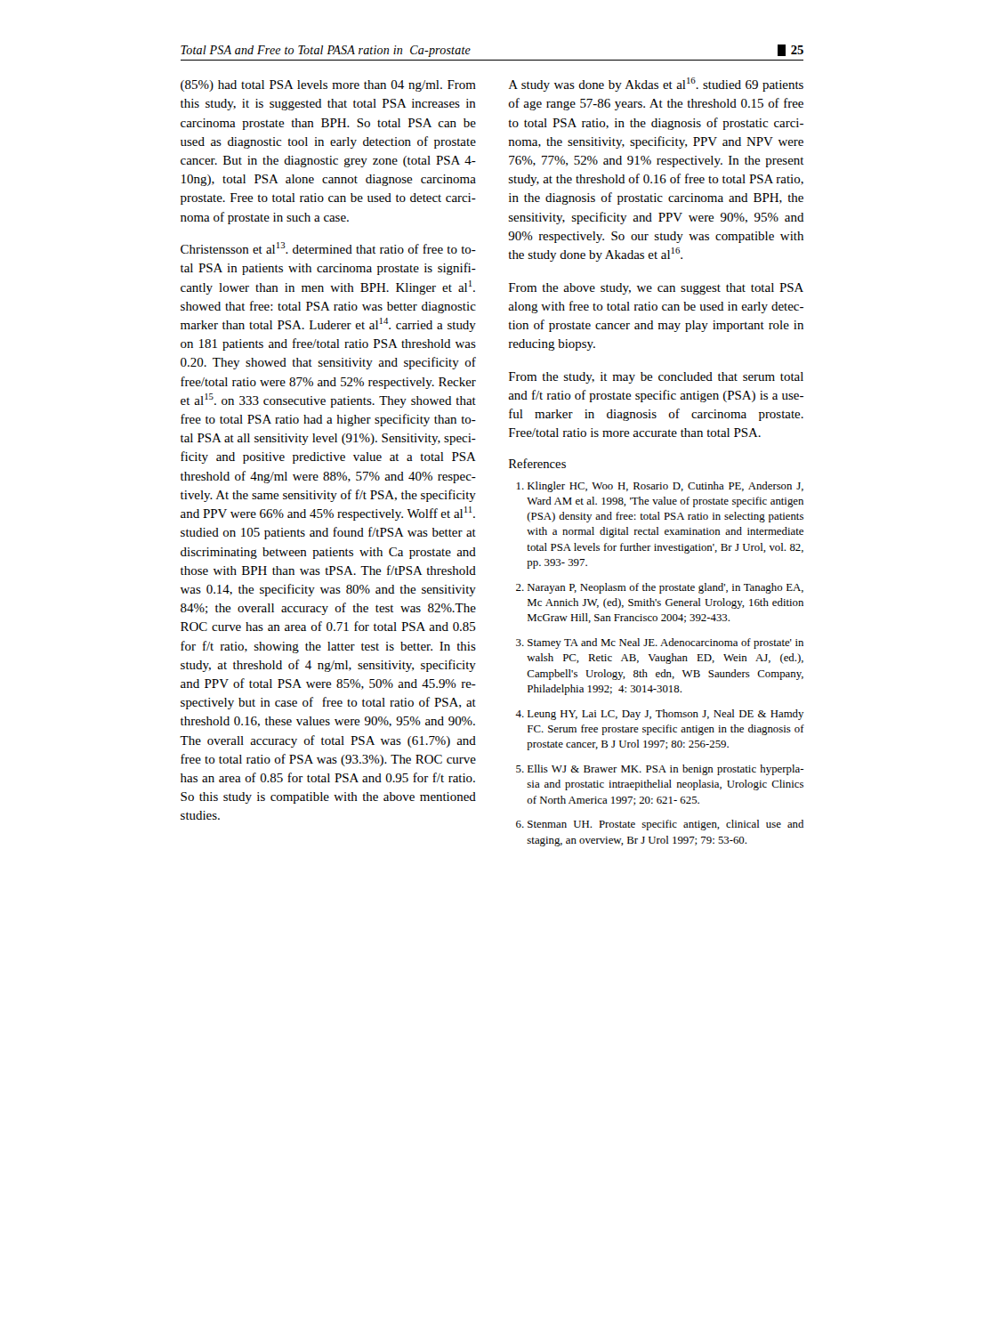Total PSA and Free to Total PASA ration in Ca-prostate
25
(85%) had total PSA levels more than 04 ng/ml. From this study, it is suggested that total PSA increases in carcinoma prostate than BPH. So total PSA can be used as diagnostic tool in early detection of prostate cancer. But in the diagnostic grey zone (total PSA 4-10ng), total PSA alone cannot diagnose carcinoma prostate. Free to total ratio can be used to detect carcinoma of prostate in such a case.
Christensson et al13. determined that ratio of free to total PSA in patients with carcinoma prostate is significantly lower than in men with BPH. Klinger et al1. showed that free: total PSA ratio was better diagnostic marker than total PSA. Luderer et al14. carried a study on 181 patients and free/total ratio PSA threshold was 0.20. They showed that sensitivity and specificity of free/total ratio were 87% and 52% respectively. Recker et al15. on 333 consecutive patients. They showed that free to total PSA ratio had a higher specificity than total PSA at all sensitivity level (91%). Sensitivity, specificity and positive predictive value at a total PSA threshold of 4ng/ml were 88%, 57% and 40% respectively. At the same sensitivity of f/t PSA, the specificity and PPV were 66% and 45% respectively. Wolff et al11. studied on 105 patients and found f/tPSA was better at discriminating between patients with Ca prostate and those with BPH than was tPSA. The f/tPSA threshold was 0.14, the specificity was 80% and the sensitivity 84%; the overall accuracy of the test was 82%.The ROC curve has an area of 0.71 for total PSA and 0.85 for f/t ratio, showing the latter test is better. In this study, at threshold of 4 ng/ml, sensitivity, specificity and PPV of total PSA were 85%, 50% and 45.9% respectively but in case of free to total ratio of PSA, at threshold 0.16, these values were 90%, 95% and 90%. The overall accuracy of total PSA was (61.7%) and free to total ratio of PSA was (93.3%). The ROC curve has an area of 0.85 for total PSA and 0.95 for f/t ratio. So this study is compatible with the above mentioned studies.
A study was done by Akdas et al16. studied 69 patients of age range 57-86 years. At the threshold 0.15 of free to total PSA ratio, in the diagnosis of prostatic carcinoma, the sensitivity, specificity, PPV and NPV were 76%, 77%, 52% and 91% respectively. In the present study, at the threshold of 0.16 of free to total PSA ratio, in the diagnosis of prostatic carcinoma and BPH, the sensitivity, specificity and PPV were 90%, 95% and 90% respectively. So our study was compatible with the study done by Akadas et al16.
From the above study, we can suggest that total PSA along with free to total ratio can be used in early detection of prostate cancer and may play important role in reducing biopsy.
From the study, it may be concluded that serum total and f/t ratio of prostate specific antigen (PSA) is a useful marker in diagnosis of carcinoma prostate. Free/total ratio is more accurate than total PSA.
References
Klingler HC, Woo H, Rosario D, Cutinha PE, Anderson J, Ward AM et al. 1998, 'The value of prostate specific antigen (PSA) density and free: total PSA ratio in selecting patients with a normal digital rectal examination and intermediate total PSA levels for further investigation', Br J Urol, vol. 82, pp. 393- 397.
Narayan P, Neoplasm of the prostate gland', in Tanagho EA, Mc Annich JW, (ed), Smith's General Urology, 16th edition McGraw Hill, San Francisco 2004; 392-433.
Stamey TA and Mc Neal JE. Adenocarcinoma of prostate' in walsh PC, Retic AB, Vaughan ED, Wein AJ, (ed.), Campbell's Urology, 8th edn, WB Saunders Company, Philadelphia 1992; 4: 3014-3018.
Leung HY, Lai LC, Day J, Thomson J, Neal DE & Hamdy FC. Serum free prostare specific antigen in the diagnosis of prostate cancer, B J Urol 1997; 80: 256-259.
Ellis WJ & Brawer MK. PSA in benign prostatic hyperplasia and prostatic intraepithelial neoplasia, Urologic Clinics of North America 1997; 20: 621- 625.
Stenman UH. Prostate specific antigen, clinical use and staging, an overview, Br J Urol 1997; 79: 53-60.